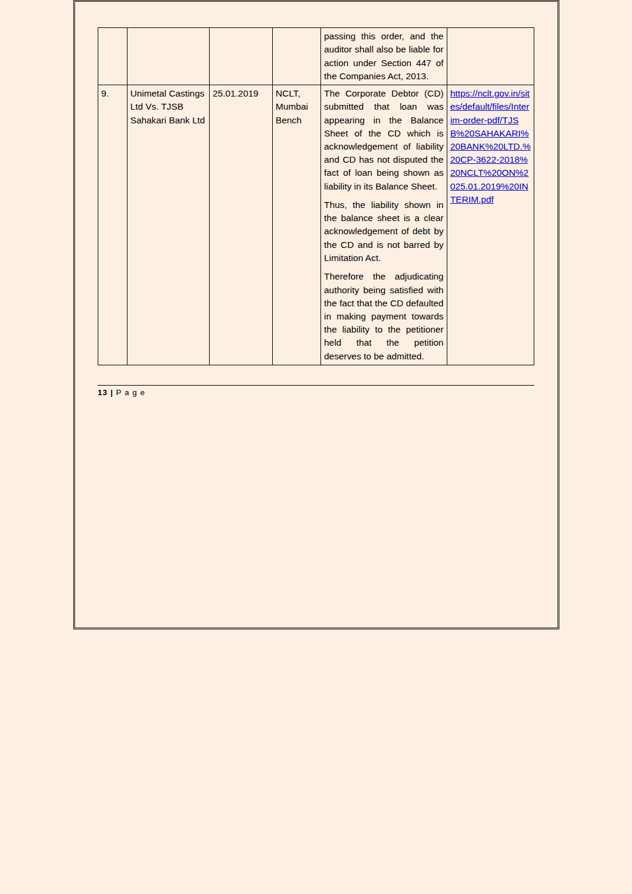| | | | | passing this order, and the auditor shall also be liable for action under Section 447 of the Companies Act, 2013. | |
| 9. | Unimetal Castings Ltd Vs. TJSB Sahakari Bank Ltd | 25.01.2019 | NCLT, Mumbai Bench | The Corporate Debtor (CD) submitted that loan was appearing in the Balance Sheet of the CD which is acknowledgement of liability and CD has not disputed the fact of loan being shown as liability in its Balance Sheet. Thus, the liability shown in the balance sheet is a clear acknowledgement of debt by the CD and is not barred by Limitation Act. Therefore the adjudicating authority being satisfied with the fact that the CD defaulted in making payment towards the liability to the petitioner held that the petition deserves to be admitted. | https://nclt.gov.in/sites/default/files/Interim-order-pdf/TJSB%20SAHAKARI%20BANK%20LTD.%20CP-3622-2018%20NCLT%20ON%2025.01.2019%20INTERIM.pdf |
13 | P a g e